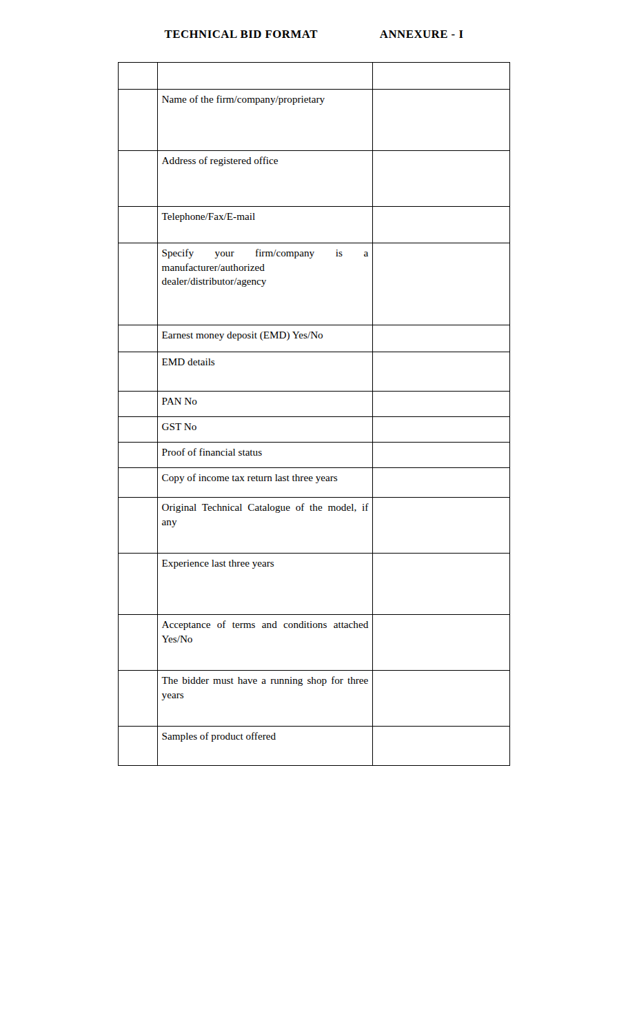TECHNICAL BID FORMAT ANNEXURE - I
| | Name of the firm/company/proprietary | |
| | Address of registered office | |
| | Telephone/Fax/E-mail | |
| | Specify your firm/company is a manufacturer/authorized dealer/distributor/agency | |
| | Earnest money deposit (EMD) Yes/No | |
| | EMD details | |
| | PAN No | |
| | GST No | |
| | Proof of financial status | |
| | Copy of income tax return last three years | |
| | Original Technical Catalogue of the model, if any | |
| | Experience last three years | |
| | Acceptance of terms and conditions attached Yes/No | |
| | The bidder must have a running shop for three years | |
| | Samples of product offered | |